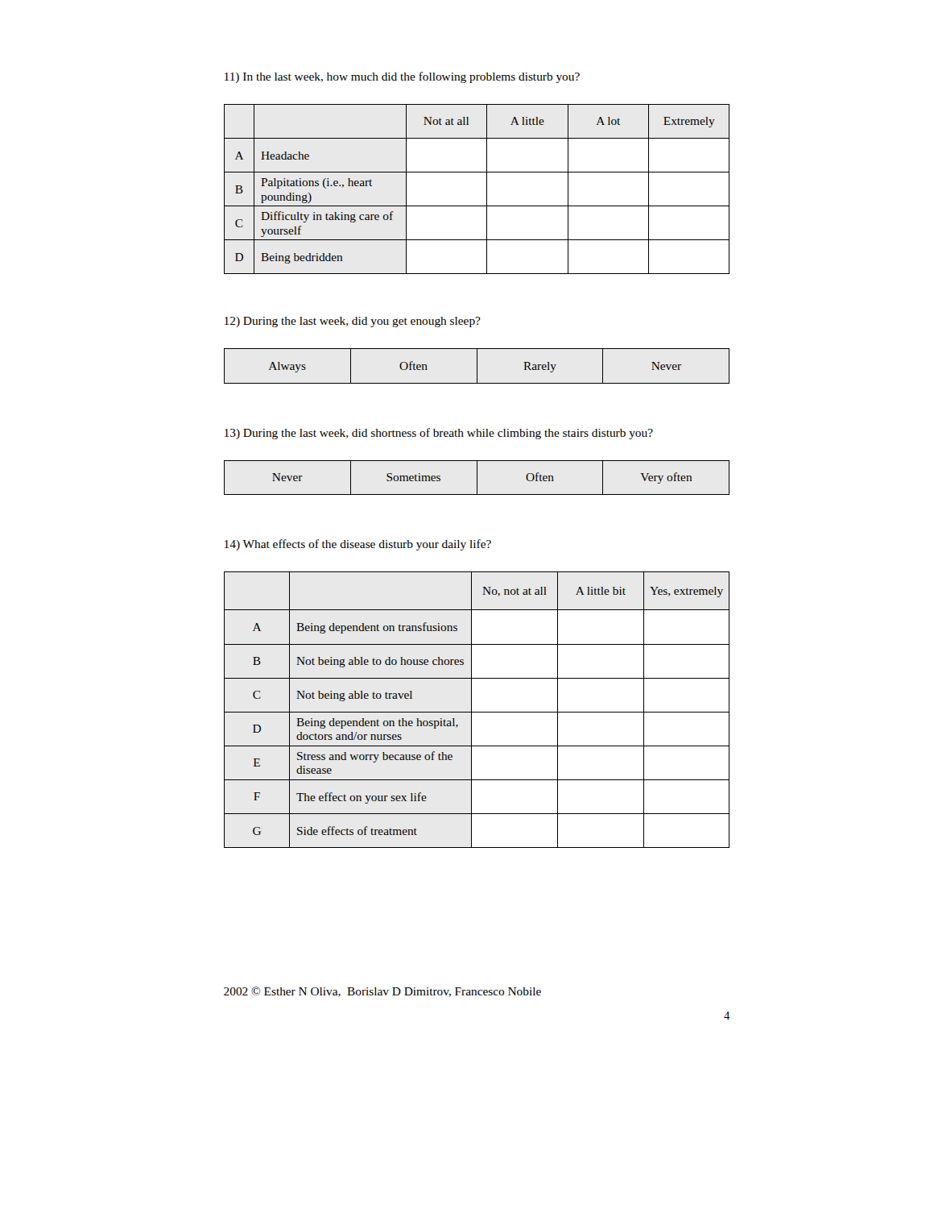11) In the last week, how much did the following problems disturb you?
| | | Not at all | A little | A lot | Extremely |
| --- | --- | --- | --- | --- | --- |
| A | Headache | | | | |
| B | Palpitations (i.e., heart pounding) | | | | |
| C | Difficulty in taking care of yourself | | | | |
| D | Being bedridden | | | | |
12) During the last week, did you get enough sleep?
| Always | Often | Rarely | Never |
13) During the last week, did shortness of breath while climbing the stairs disturb you?
| Never | Sometimes | Often | Very often |
14) What effects of the disease disturb your daily life?
| | | No, not at all | A little bit | Yes, extremely |
| --- | --- | --- | --- | --- |
| A | Being dependent on transfusions | | | |
| B | Not being able to do house chores | | | |
| C | Not being able to travel | | | |
| D | Being dependent on the hospital, doctors and/or nurses | | | |
| E | Stress and worry because of the disease | | | |
| F | The effect on your sex life | | | |
| G | Side effects of treatment | | | |
2002 © Esther N Oliva, Borislav D Dimitrov, Francesco Nobile
4